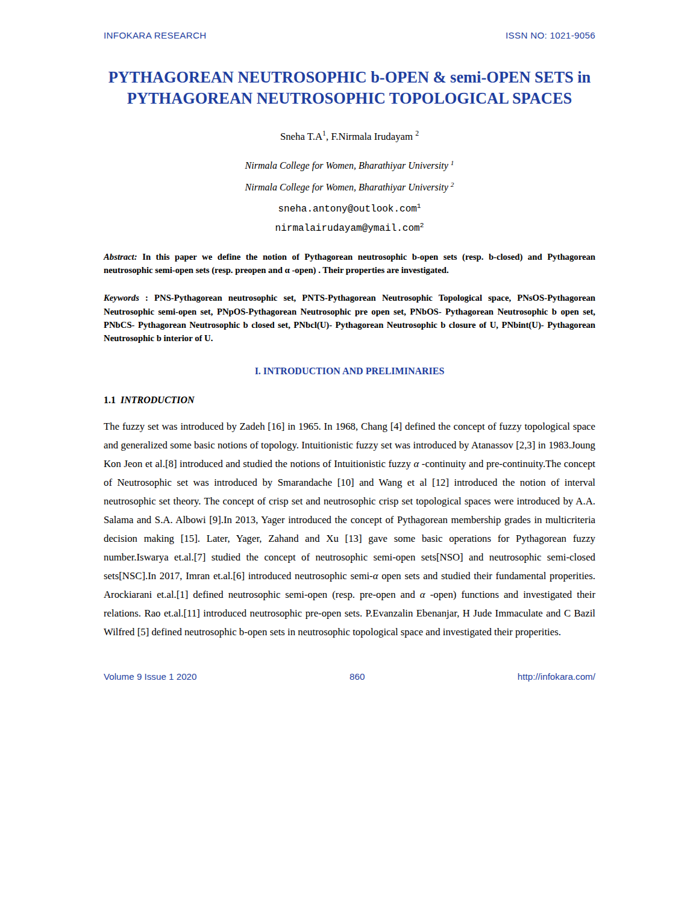INFOKARA RESEARCH ISSN NO: 1021-9056
PYTHAGOREAN NEUTROSOPHIC b-OPEN & semi-OPEN SETS in PYTHAGOREAN NEUTROSOPHIC TOPOLOGICAL SPACES
Sneha T.A1, F.Nirmala Irudayam 2
Nirmala College for Women, Bharathiyar University 1
Nirmala College for Women, Bharathiyar University 2
sneha.antony@outlook.com1
nirmalairudayam@ymail.com2
Abstract: In this paper we define the notion of Pythagorean neutrosophic b-open sets (resp. b-closed) and Pythagorean neutrosophic semi-open sets (resp. preopen and α -open) . Their properties are investigated.
Keywords : PNS-Pythagorean neutrosophic set, PNTS-Pythagorean Neutrosophic Topological space, PNsOS-Pythagorean Neutrosophic semi-open set, PNpOS-Pythagorean Neutrosophic pre open set, PNbOS- Pythagorean Neutrosophic b open set, PNbCS- Pythagorean Neutrosophic b closed set, PNbcl(U)- Pythagorean Neutrosophic b closure of U, PNbint(U)- Pythagorean Neutrosophic b interior of U.
I. INTRODUCTION AND PRELIMINARIES
1.1 INTRODUCTION
The fuzzy set was introduced by Zadeh [16] in 1965. In 1968, Chang [4] defined the concept of fuzzy topological space and generalized some basic notions of topology. Intuitionistic fuzzy set was introduced by Atanassov [2,3] in 1983.Joung Kon Jeon et al.[8] introduced and studied the notions of Intuitionistic fuzzy α -continuity and pre-continuity.The concept of Neutrosophic set was introduced by Smarandache [10] and Wang et al [12] introduced the notion of interval neutrosophic set theory. The concept of crisp set and neutrosophic crisp set topological spaces were introduced by A.A. Salama and S.A. Albowi [9].In 2013, Yager introduced the concept of Pythagorean membership grades in multicriteria decision making [15]. Later, Yager, Zahand and Xu [13] gave some basic operations for Pythagorean fuzzy number.Iswarya et.al.[7] studied the concept of neutrosophic semi-open sets[NSO] and neutrosophic semi-closed sets[NSC].In 2017, Imran et.al.[6] introduced neutrosophic semi-α open sets and studied their fundamental properities. Arockiarani et.al.[1] defined neutrosophic semi-open (resp. pre-open and α -open) functions and investigated their relations. Rao et.al.[11] introduced neutrosophic pre-open sets. P.Evanzalin Ebenanjar, H Jude Immaculate and C Bazil Wilfred [5] defined neutrosophic b-open sets in neutrosophic topological space and investigated their properities.
Volume 9 Issue 1 2020 860 http://infokara.com/